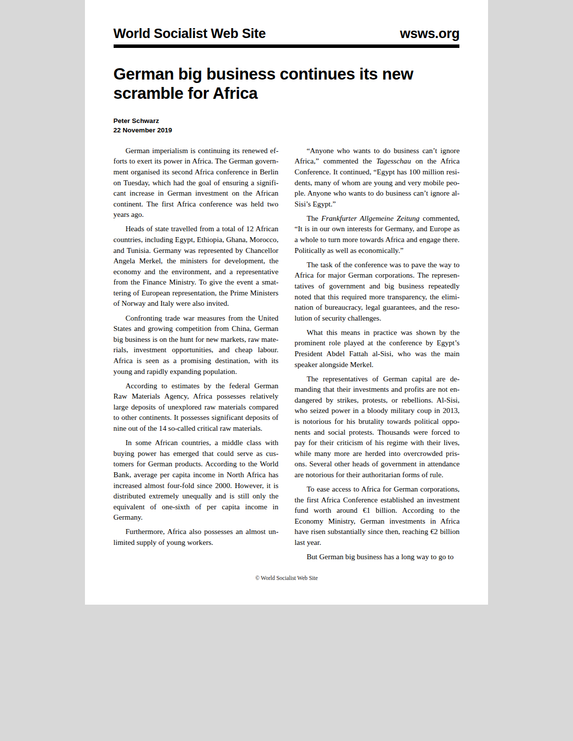World Socialist Web Site wsws.org
German big business continues its new scramble for Africa
Peter Schwarz
22 November 2019
German imperialism is continuing its renewed efforts to exert its power in Africa. The German government organised its second Africa conference in Berlin on Tuesday, which had the goal of ensuring a significant increase in German investment on the African continent. The first Africa conference was held two years ago.
Heads of state travelled from a total of 12 African countries, including Egypt, Ethiopia, Ghana, Morocco, and Tunisia. Germany was represented by Chancellor Angela Merkel, the ministers for development, the economy and the environment, and a representative from the Finance Ministry. To give the event a smattering of European representation, the Prime Ministers of Norway and Italy were also invited.
Confronting trade war measures from the United States and growing competition from China, German big business is on the hunt for new markets, raw materials, investment opportunities, and cheap labour. Africa is seen as a promising destination, with its young and rapidly expanding population.
According to estimates by the federal German Raw Materials Agency, Africa possesses relatively large deposits of unexplored raw materials compared to other continents. It possesses significant deposits of nine out of the 14 so-called critical raw materials.
In some African countries, a middle class with buying power has emerged that could serve as customers for German products. According to the World Bank, average per capita income in North Africa has increased almost four-fold since 2000. However, it is distributed extremely unequally and is still only the equivalent of one-sixth of per capita income in Germany.
Furthermore, Africa also possesses an almost unlimited supply of young workers.
“Anyone who wants to do business can’t ignore Africa,” commented the Tagesschau on the Africa Conference. It continued, “Egypt has 100 million residents, many of whom are young and very mobile people. Anyone who wants to do business can’t ignore al-Sisi’s Egypt.”
The Frankfurter Allgemeine Zeitung commented, “It is in our own interests for Germany, and Europe as a whole to turn more towards Africa and engage there. Politically as well as economically.”
The task of the conference was to pave the way to Africa for major German corporations. The representatives of government and big business repeatedly noted that this required more transparency, the elimination of bureaucracy, legal guarantees, and the resolution of security challenges.
What this means in practice was shown by the prominent role played at the conference by Egypt’s President Abdel Fattah al-Sisi, who was the main speaker alongside Merkel.
The representatives of German capital are demanding that their investments and profits are not endangered by strikes, protests, or rebellions. Al-Sisi, who seized power in a bloody military coup in 2013, is notorious for his brutality towards political opponents and social protests. Thousands were forced to pay for their criticism of his regime with their lives, while many more are herded into overcrowded prisons. Several other heads of government in attendance are notorious for their authoritarian forms of rule.
To ease access to Africa for German corporations, the first Africa Conference established an investment fund worth around €1 billion. According to the Economy Ministry, German investments in Africa have risen substantially since then, reaching €2 billion last year.
But German big business has a long way to go to
© World Socialist Web Site